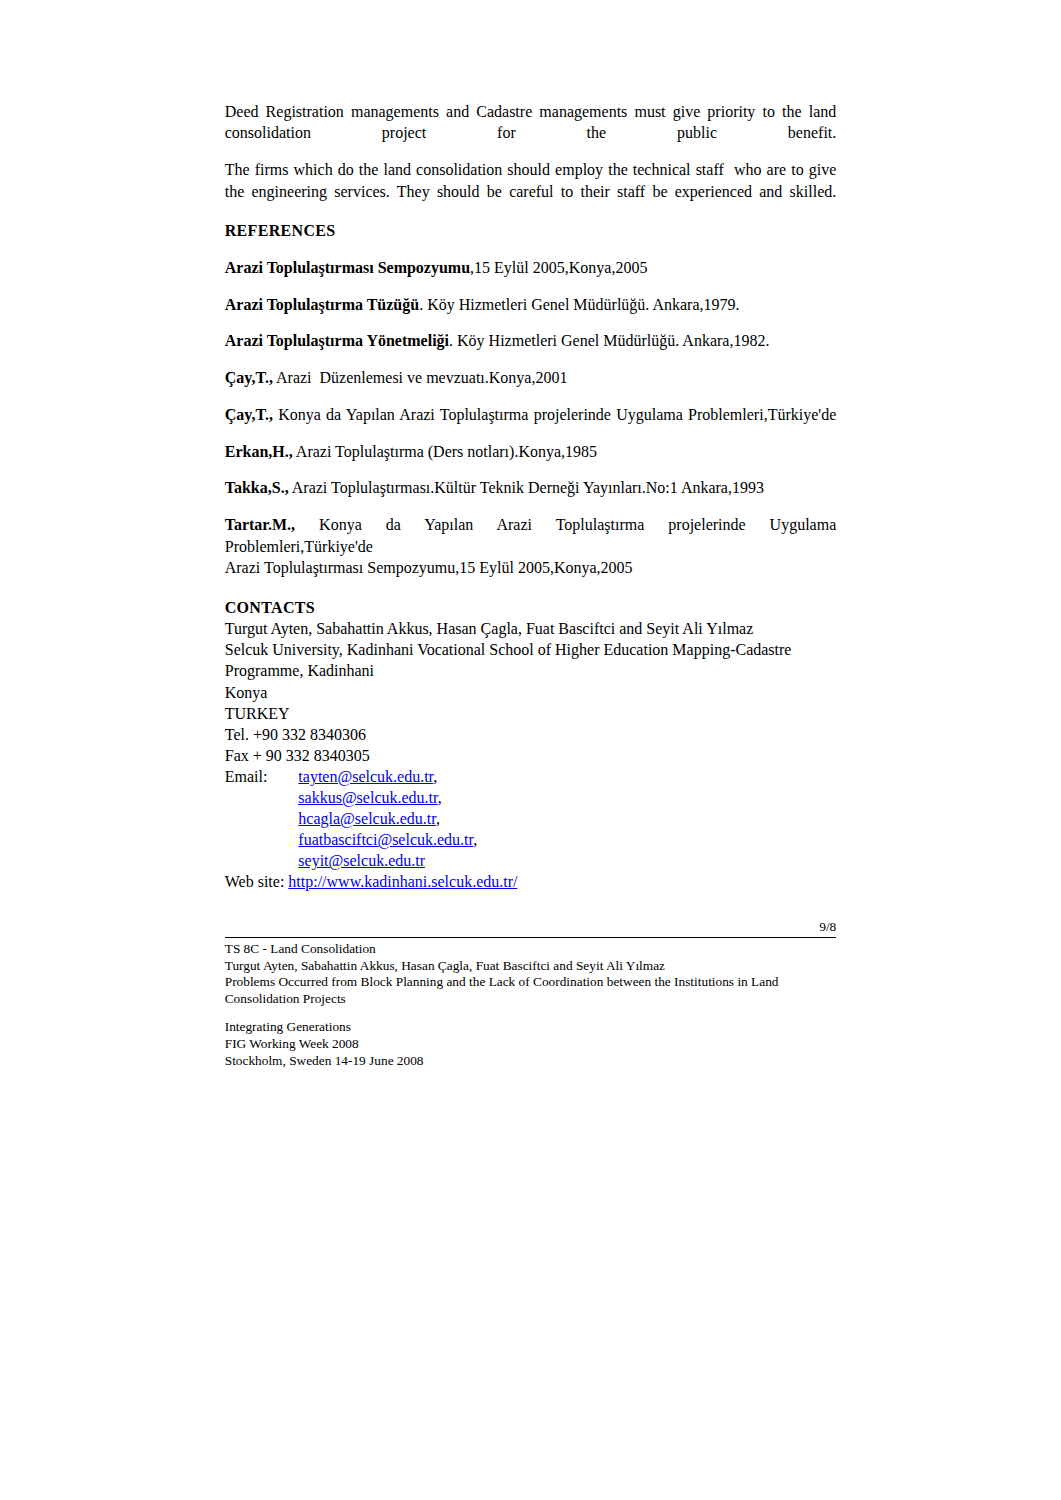Deed Registration managements and Cadastre managements must give priority to the land consolidation project for the public benefit.
The firms which do the land consolidation should employ the technical staff who are to give the engineering services. They should be careful to their staff be experienced and skilled.
REFERENCES
Arazi Toplulaştırması Sempozyumu,15 Eylül 2005,Konya,2005
Arazi Toplulaştırma Tüzüğü. Köy Hizmetleri Genel Müdürlüğü. Ankara,1979.
Arazi Toplulaştırma Yönetmeliği. Köy Hizmetleri Genel Müdürlüğü. Ankara,1982.
Çay,T., Arazi Düzenlemesi ve mevzuatı.Konya,2001
Çay,T., Konya da Yapılan Arazi Toplulaştırma projelerinde Uygulama Problemleri,Türkiye'de
Erkan,H., Arazi Toplulaştırma (Ders notları).Konya,1985
Takka,S., Arazi Toplulaştırması.Kültür Teknik Derneği Yayınları.No:1 Ankara,1993
Tartar.M., Konya da Yapılan Arazi Toplulaştırma projelerinde Uygulama Problemleri,Türkiye'de
Arazi Toplulaştırması Sempozyumu,15 Eylül 2005,Konya,2005
CONTACTS
Turgut Ayten, Sabahattin Akkus, Hasan Çagla, Fuat Basciftci and Seyit Ali Yılmaz Selcuk University, Kadinhani Vocational School of Higher Education Mapping-Cadastre Programme, Kadinhani Konya TURKEY Tel. +90 332 8340306 Fax + 90 332 8340305 Email: tayten@selcuk.edu.tr, sakkus@selcuk.edu.tr, hcagla@selcuk.edu.tr, fuatbasciftci@selcuk.edu.tr, seyit@selcuk.edu.tr Web site: http://www.kadinhani.selcuk.edu.tr/
9/8
TS 8C - Land Consolidation
Turgut Ayten, Sabahattin Akkus, Hasan Çagla, Fuat Basciftci and Seyit Ali Yılmaz
Problems Occurred from Block Planning and the Lack of Coordination between the Institutions in Land
Consolidation Projects
Integrating Generations
FIG Working Week 2008
Stockholm, Sweden 14-19 June 2008